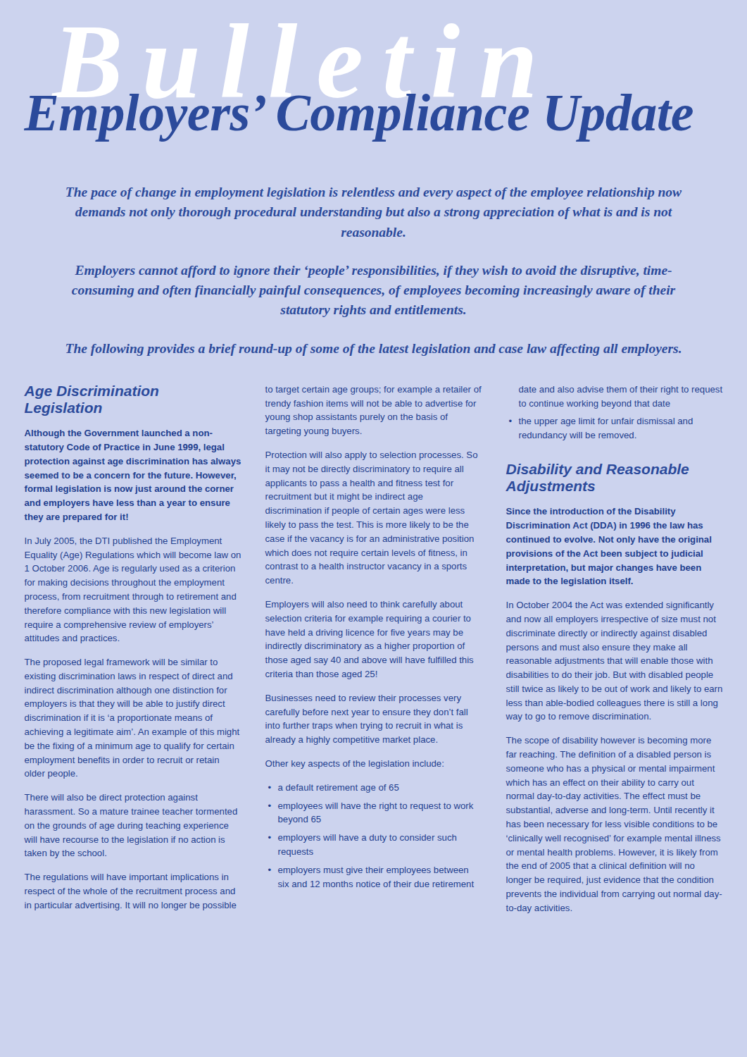Bulletin
Employers’ Compliance Update
The pace of change in employment legislation is relentless and every aspect of the employee relationship now demands not only thorough procedural understanding but also a strong appreciation of what is and is not reasonable.
Employers cannot afford to ignore their ‘people’ responsibilities, if they wish to avoid the disruptive, time-consuming and often financially painful consequences, of employees becoming increasingly aware of their statutory rights and entitlements.
The following provides a brief round-up of some of the latest legislation and case law affecting all employers.
Age Discrimination Legislation
Although the Government launched a non-statutory Code of Practice in June 1999, legal protection against age discrimination has always seemed to be a concern for the future. However, formal legislation is now just around the corner and employers have less than a year to ensure they are prepared for it!
In July 2005, the DTI published the Employment Equality (Age) Regulations which will become law on 1 October 2006. Age is regularly used as a criterion for making decisions throughout the employment process, from recruitment through to retirement and therefore compliance with this new legislation will require a comprehensive review of employers’ attitudes and practices.
The proposed legal framework will be similar to existing discrimination laws in respect of direct and indirect discrimination although one distinction for employers is that they will be able to justify direct discrimination if it is ‘a proportionate means of achieving a legitimate aim’. An example of this might be the fixing of a minimum age to qualify for certain employment benefits in order to recruit or retain older people.
There will also be direct protection against harassment. So a mature trainee teacher tormented on the grounds of age during teaching experience will have recourse to the legislation if no action is taken by the school.
The regulations will have important implications in respect of the whole of the recruitment process and in particular advertising. It will no longer be possible to target certain age groups; for example a retailer of trendy fashion items will not be able to advertise for young shop assistants purely on the basis of targeting young buyers.
Protection will also apply to selection processes. So it may not be directly discriminatory to require all applicants to pass a health and fitness test for recruitment but it might be indirect age discrimination if people of certain ages were less likely to pass the test. This is more likely to be the case if the vacancy is for an administrative position which does not require certain levels of fitness, in contrast to a health instructor vacancy in a sports centre.
Employers will also need to think carefully about selection criteria for example requiring a courier to have held a driving licence for five years may be indirectly discriminatory as a higher proportion of those aged say 40 and above will have fulfilled this criteria than those aged 25!
Businesses need to review their processes very carefully before next year to ensure they don’t fall into further traps when trying to recruit in what is already a highly competitive market place.
Other key aspects of the legislation include:
a default retirement age of 65
employees will have the right to request to work beyond 65
employers will have a duty to consider such requests
employers must give their employees between six and 12 months notice of their due retirement date and also advise them of their right to request to continue working beyond that date
the upper age limit for unfair dismissal and redundancy will be removed.
Disability and Reasonable Adjustments
Since the introduction of the Disability Discrimination Act (DDA) in 1996 the law has continued to evolve. Not only have the original provisions of the Act been subject to judicial interpretation, but major changes have been made to the legislation itself.
In October 2004 the Act was extended significantly and now all employers irrespective of size must not discriminate directly or indirectly against disabled persons and must also ensure they make all reasonable adjustments that will enable those with disabilities to do their job. But with disabled people still twice as likely to be out of work and likely to earn less than able-bodied colleagues there is still a long way to go to remove discrimination.
The scope of disability however is becoming more far reaching. The definition of a disabled person is someone who has a physical or mental impairment which has an effect on their ability to carry out normal day-to-day activities. The effect must be substantial, adverse and long-term. Until recently it has been necessary for less visible conditions to be ‘clinically well recognised’ for example mental illness or mental health problems. However, it is likely from the end of 2005 that a clinical definition will no longer be required, just evidence that the condition prevents the individual from carrying out normal day-to-day activities.